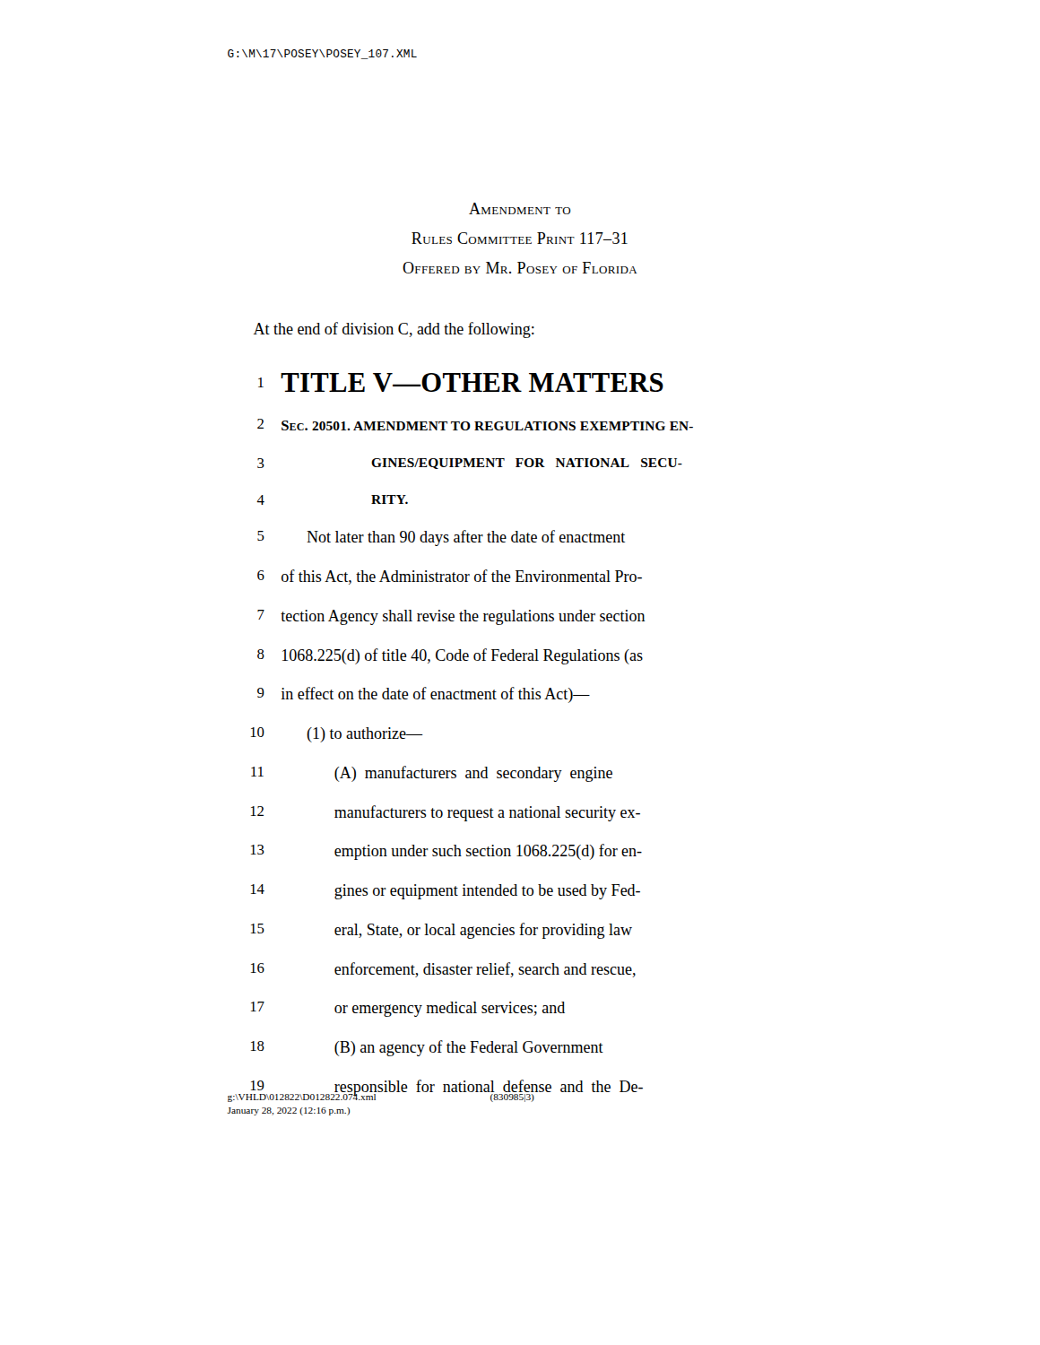G:\M\17\POSEY\POSEY_107.XML
Amendment to Rules Committee Print 117–31 Offered by Mr. Posey of Florida
At the end of division C, add the following:
| 1 | TITLE V—OTHER MATTERS |
| 2 | Sec. 20501. AMENDMENT TO REGULATIONS EXEMPTING EN- |
| 3 | GINES/EQUIPMENT FOR NATIONAL SECU- |
| 4 | RITY. |
| 5 | Not later than 90 days after the date of enactment |
| 6 | of this Act, the Administrator of the Environmental Pro- |
| 7 | tection Agency shall revise the regulations under section |
| 8 | 1068.225(d) of title 40, Code of Federal Regulations (as |
| 9 | in effect on the date of enactment of this Act)— |
| 10 | (1) to authorize— |
| 11 | (A) manufacturers and secondary engine |
| 12 | manufacturers to request a national security ex- |
| 13 | emption under such section 1068.225(d) for en- |
| 14 | gines or equipment intended to be used by Fed- |
| 15 | eral, State, or local agencies for providing law |
| 16 | enforcement, disaster relief, search and rescue, |
| 17 | or emergency medical services; and |
| 18 | (B) an agency of the Federal Government |
| 19 | responsible for national defense and the De- |
g:\VHLD\012822\D012822.074.xml
January 28, 2022 (12:16 p.m.)
(830985|3)